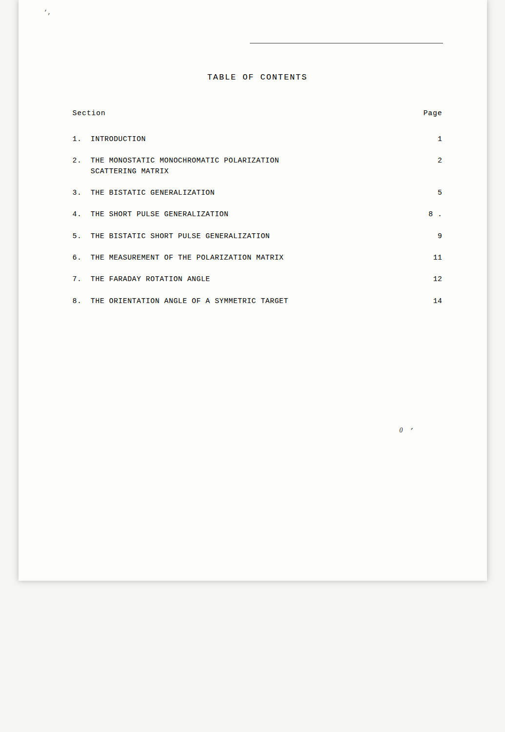’,
TABLE OF CONTENTS
| Section | Page |
| --- | --- |
| 1. | INTRODUCTION | 1 |
| 2. | THE MONOSTATIC MONOCHROMATIC POLARIZATION SCATTERING MATRIX | 2 |
| 3. | THE BISTATIC GENERALIZATION | 5 |
| 4. | THE SHORT PULSE GENERALIZATION | 8 . |
| 5. | THE BISTATIC SHORT PULSE GENERALIZATION | 9 |
| 6. | THE MEASUREMENT OF THE POLARIZATION MATRIX | 11 |
| 7. | THE FARADAY ROTATION ANGLE | 12 |
| 8. | THE ORIENTATION ANGLE OF A SYMMETRIC TARGET | 14 |
0’